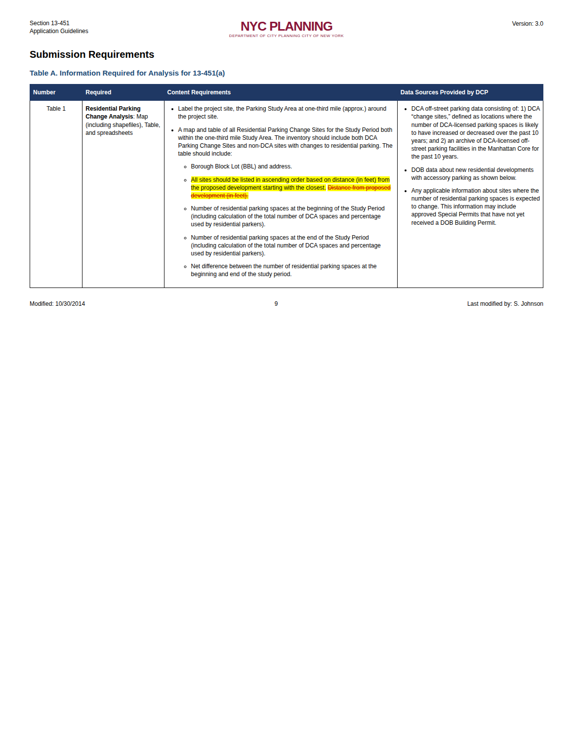Section 13-451
Application Guidelines
NYC PLANNING
DEPARTMENT OF CITY PLANNING CITY OF NEW YORK
Version: 3.0
Submission Requirements
Table A. Information Required for Analysis for 13-451(a)
| Number | Required | Content Requirements | Data Sources Provided by DCP |
| --- | --- | --- | --- |
| Table 1 | Residential Parking Change Analysis : Map (including shapefiles), Table, and spreadsheets | Label the project site, the Parking Study Area at one-third mile (approx.) around the project site. A map and table of all Residential Parking Change Sites for the Study Period both within the one-third mile Study Area. The inventory should include both DCA Parking Change Sites and non-DCA sites with changes to residential parking. The table should include: Borough Block Lot (BBL) and address. All sites should be listed in ascending order based on distance (in feet) from the proposed development starting with the closest. Distance from proposed development (in feet). Number of residential parking spaces at the beginning of the Study Period (including calculation of the total number of DCA spaces and percentage used by residential parkers). Number of residential parking spaces at the end of the Study Period (including calculation of the total number of DCA spaces and percentage used by residential parkers). Net difference between the number of residential parking spaces at the beginning and end of the study period. | DCA off-street parking data consisting of: 1) DCA “change sites,” defined as locations where the number of DCA-licensed parking spaces is likely to have increased or decreased over the past 10 years; and 2) an archive of DCA-licensed off-street parking facilities in the Manhattan Core for the past 10 years. DOB data about new residential developments with accessory parking as shown below. Any applicable information about sites where the number of residential parking spaces is expected to change. This information may include approved Special Permits that have not yet received a DOB Building Permit. |
Modified: 10/30/2014
9
Last modified by: S. Johnson